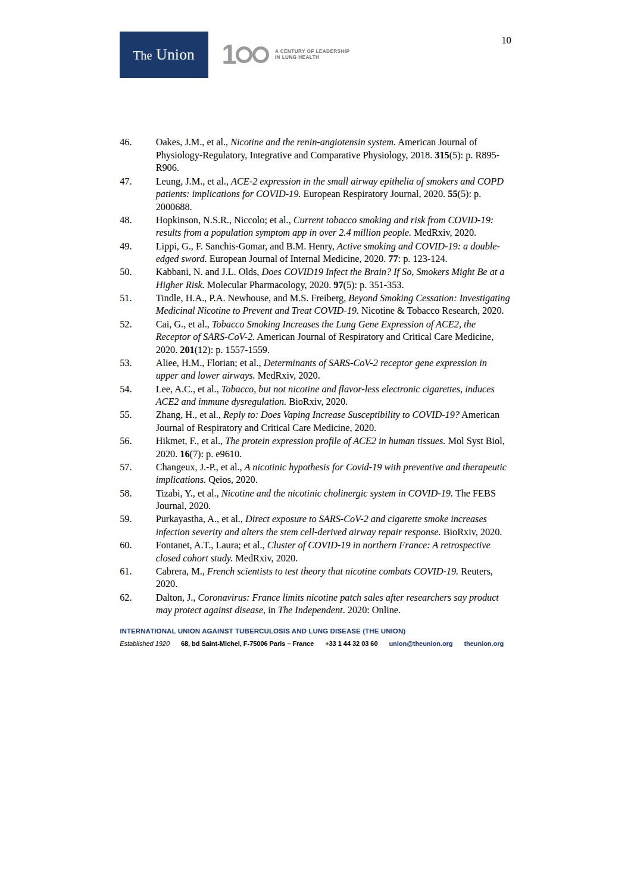The Union
1
A Century of Leadership
in Lung Health
10
46. Oakes, J.M., et al., Nicotine and the renin-angiotensin system. American Journal of Physiology-Regulatory, Integrative and Comparative Physiology, 2018. 315(5): p. R895-R906.
47. Leung, J.M., et al., ACE-2 expression in the small airway epithelia of smokers and COPD patients: implications for COVID-19. European Respiratory Journal, 2020. 55(5): p. 2000688.
48. Hopkinson, N.S.R., Niccolo; et al., Current tobacco smoking and risk from COVID-19: results from a population symptom app in over 2.4 million people. MedRxiv, 2020.
49. Lippi, G., F. Sanchis-Gomar, and B.M. Henry, Active smoking and COVID-19: a double-edged sword. European Journal of Internal Medicine, 2020. 77: p. 123-124.
50. Kabbani, N. and J.L. Olds, Does COVID19 Infect the Brain? If So, Smokers Might Be at a Higher Risk. Molecular Pharmacology, 2020. 97(5): p. 351-353.
51. Tindle, H.A., P.A. Newhouse, and M.S. Freiberg, Beyond Smoking Cessation: Investigating Medicinal Nicotine to Prevent and Treat COVID-19. Nicotine & Tobacco Research, 2020.
52. Cai, G., et al., Tobacco Smoking Increases the Lung Gene Expression of ACE2, the Receptor of SARS-CoV-2. American Journal of Respiratory and Critical Care Medicine, 2020. 201(12): p. 1557-1559.
53. Aliee, H.M., Florian; et al., Determinants of SARS-CoV-2 receptor gene expression in upper and lower airways. MedRxiv, 2020.
54. Lee, A.C., et al., Tobacco, but not nicotine and flavor-less electronic cigarettes, induces ACE2 and immune dysregulation. BioRxiv, 2020.
55. Zhang, H., et al., Reply to: Does Vaping Increase Susceptibility to COVID-19? American Journal of Respiratory and Critical Care Medicine, 2020.
56. Hikmet, F., et al., The protein expression profile of ACE2 in human tissues. Mol Syst Biol, 2020. 16(7): p. e9610.
57. Changeux, J.-P., et al., A nicotinic hypothesis for Covid-19 with preventive and therapeutic implications. Qeios, 2020.
58. Tizabi, Y., et al., Nicotine and the nicotinic cholinergic system in COVID-19. The FEBS Journal, 2020.
59. Purkayastha, A., et al., Direct exposure to SARS-CoV-2 and cigarette smoke increases infection severity and alters the stem cell-derived airway repair response. BioRxiv, 2020.
60. Fontanet, A.T., Laura; et al., Cluster of COVID-19 in northern France: A retrospective closed cohort study. MedRxiv, 2020.
61. Cabrera, M., French scientists to test theory that nicotine combats COVID-19. Reuters, 2020.
62. Dalton, J., Coronavirus: France limits nicotine patch sales after researchers say product may protect against disease, in The Independent. 2020: Online.
INTERNATIONAL UNION AGAINST TUBERCULOSIS AND LUNG DISEASE (THE UNION)
Established 1920 68, bd Saint-Michel, F-75006 Paris – France +33 1 44 32 03 60 union@theunion.org theunion.org